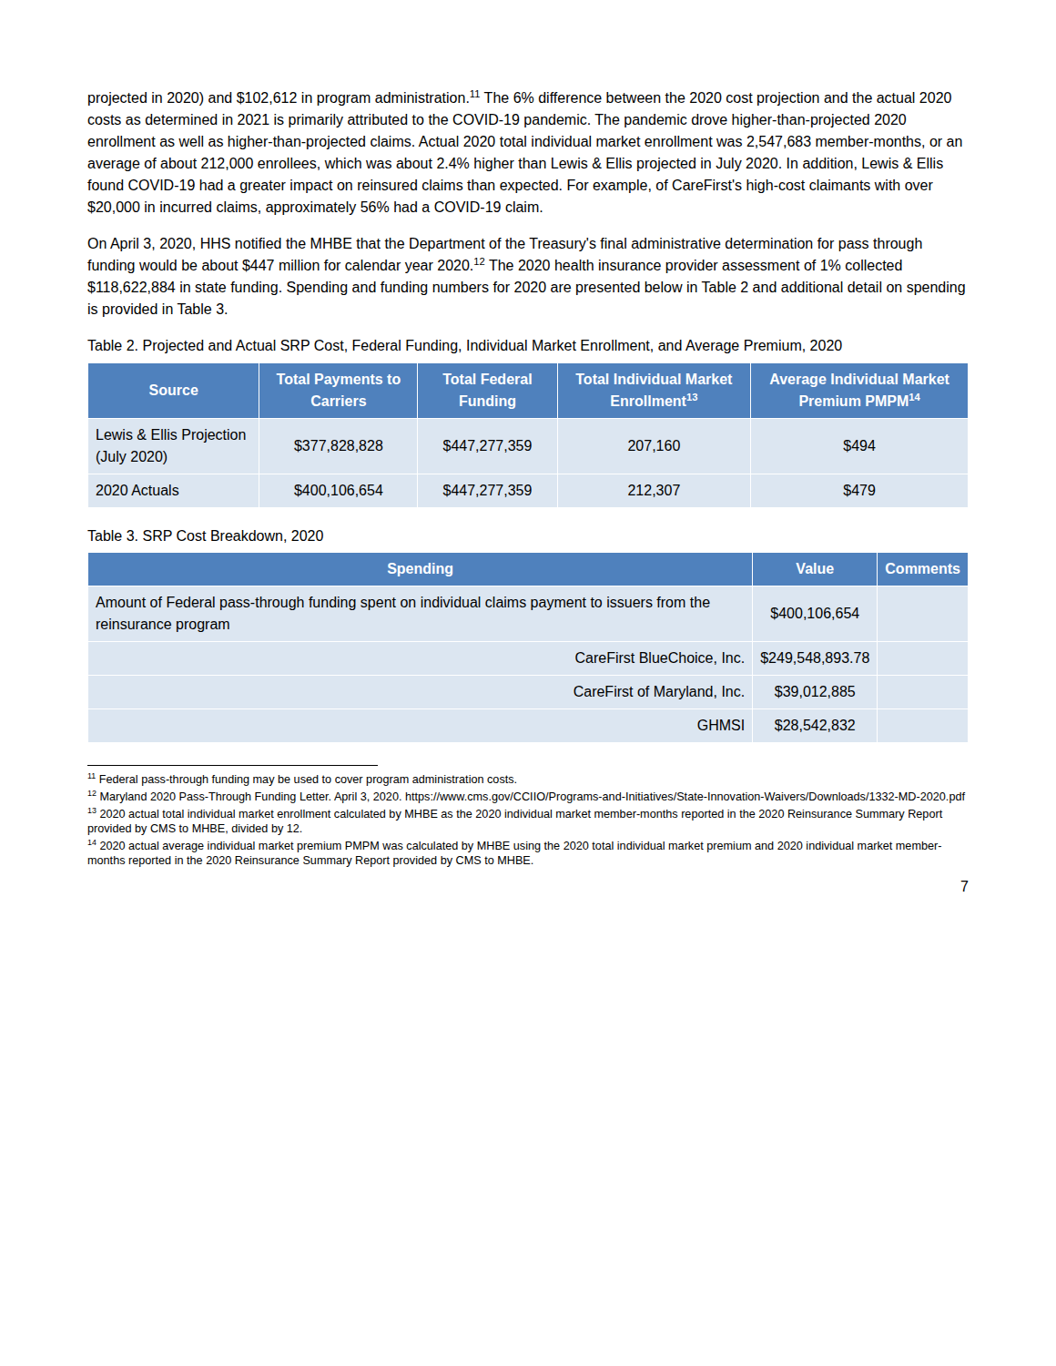projected in 2020) and $102,612 in program administration.11 The 6% difference between the 2020 cost projection and the actual 2020 costs as determined in 2021 is primarily attributed to the COVID-19 pandemic. The pandemic drove higher-than-projected 2020 enrollment as well as higher-than-projected claims. Actual 2020 total individual market enrollment was 2,547,683 member-months, or an average of about 212,000 enrollees, which was about 2.4% higher than Lewis & Ellis projected in July 2020. In addition, Lewis & Ellis found COVID-19 had a greater impact on reinsured claims than expected. For example, of CareFirst's high-cost claimants with over $20,000 in incurred claims, approximately 56% had a COVID-19 claim.
On April 3, 2020, HHS notified the MHBE that the Department of the Treasury's final administrative determination for pass through funding would be about $447 million for calendar year 2020.12 The 2020 health insurance provider assessment of 1% collected $118,622,884 in state funding. Spending and funding numbers for 2020 are presented below in Table 2 and additional detail on spending is provided in Table 3.
Table 2. Projected and Actual SRP Cost, Federal Funding, Individual Market Enrollment, and Average Premium, 2020
| Source | Total Payments to Carriers | Total Federal Funding | Total Individual Market Enrollment 13 | Average Individual Market Premium PMPM 14 |
| --- | --- | --- | --- | --- |
| Lewis & Ellis Projection (July 2020) | $377,828,828 | $447,277,359 | 207,160 | $494 |
| 2020 Actuals | $400,106,654 | $447,277,359 | 212,307 | $479 |
Table 3. SRP Cost Breakdown, 2020
| Spending | Value | Comments |
| --- | --- | --- |
| Amount of Federal pass-through funding spent on individual claims payment to issuers from the reinsurance program | $400,106,654 | |
| CareFirst BlueChoice, Inc. | $249,548,893.78 | |
| CareFirst of Maryland, Inc. | $39,012,885 | |
| GHMSI | $28,542,832 | |
11 Federal pass-through funding may be used to cover program administration costs.
12 Maryland 2020 Pass-Through Funding Letter. April 3, 2020. https://www.cms.gov/CCIIO/Programs-and-Initiatives/State-Innovation-Waivers/Downloads/1332-MD-2020.pdf
13 2020 actual total individual market enrollment calculated by MHBE as the 2020 individual market member-months reported in the 2020 Reinsurance Summary Report provided by CMS to MHBE, divided by 12.
14 2020 actual average individual market premium PMPM was calculated by MHBE using the 2020 total individual market premium and 2020 individual market member-months reported in the 2020 Reinsurance Summary Report provided by CMS to MHBE.
7